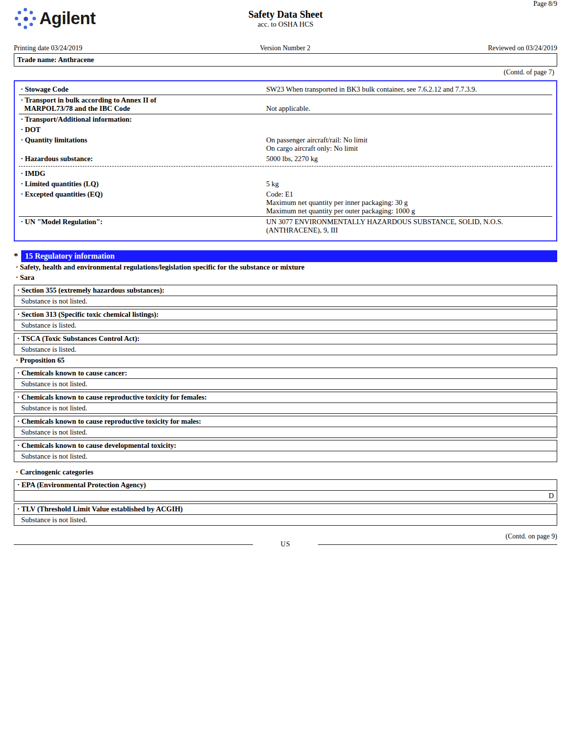Page 8/9
Agilent
Safety Data Sheet
acc. to OSHA HCS
Printing date 03/24/2019 Version Number 2 Reviewed on 03/24/2019
Trade name: Anthracene
(Contd. of page 7)
| · Stowage Code | SW23 When transported in BK3 bulk container, see 7.6.2.12 and 7.7.3.9. |
| · Transport in bulk according to Annex II of MARPOL73/78 and the IBC Code | Not applicable. |
| · Transport/Additional information: | |
| · DOT | |
| · Quantity limitations | On passenger aircraft/rail: No limit On cargo aircraft only: No limit |
| · Hazardous substance: | 5000 lbs, 2270 kg |
| · IMDG | |
| · Limited quantities (LQ) | 5 kg |
| · Excepted quantities (EQ) | Code: E1 Maximum net quantity per inner packaging: 30 g Maximum net quantity per outer packaging: 1000 g |
| · UN "Model Regulation": | UN 3077 ENVIRONMENTALLY HAZARDOUS SUBSTANCE, SOLID, N.O.S. (ANTHRACENE), 9, III |
* 15 Regulatory information
· Safety, health and environmental regulations/legislation specific for the substance or mixture
· Sara
· Section 355 (extremely hazardous substances):
Substance is not listed.
· Section 313 (Specific toxic chemical listings):
Substance is listed.
· TSCA (Toxic Substances Control Act):
Substance is listed.
· Proposition 65
· Chemicals known to cause cancer:
Substance is not listed.
· Chemicals known to cause reproductive toxicity for females:
Substance is not listed.
· Chemicals known to cause reproductive toxicity for males:
Substance is not listed.
· Chemicals known to cause developmental toxicity:
Substance is not listed.
· Carcinogenic categories
· EPA (Environmental Protection Agency)
D
· TLV (Threshold Limit Value established by ACGIH)
Substance is not listed.
(Contd. on page 9)
US